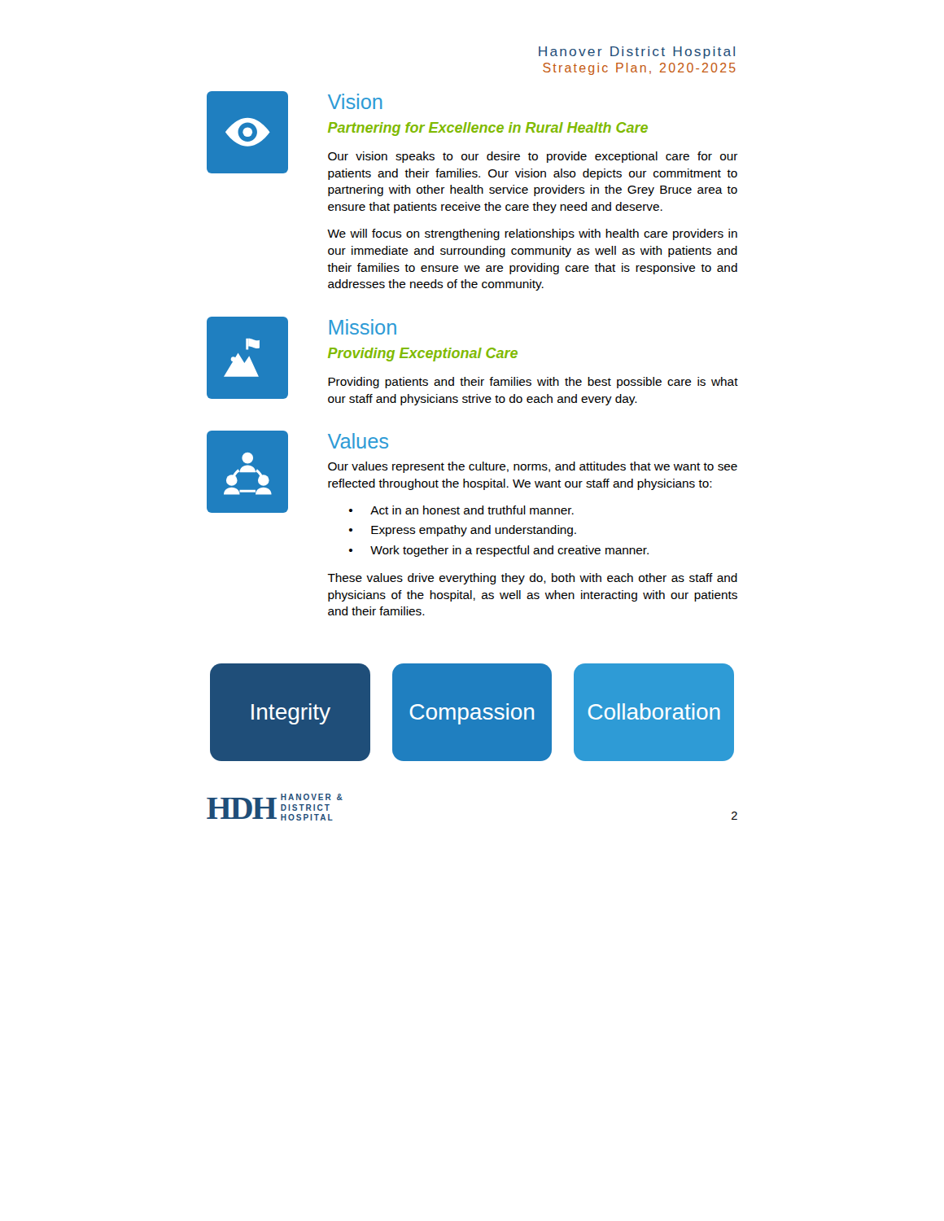Hanover District Hospital
Strategic Plan, 2020-2025
Vision
Partnering for Excellence in Rural Health Care
Our vision speaks to our desire to provide exceptional care for our patients and their families. Our vision also depicts our commitment to partnering with other health service providers in the Grey Bruce area to ensure that patients receive the care they need and deserve.
We will focus on strengthening relationships with health care providers in our immediate and surrounding community as well as with patients and their families to ensure we are providing care that is responsive to and addresses the needs of the community.
Mission
Providing Exceptional Care
Providing patients and their families with the best possible care is what our staff and physicians strive to do each and every day.
Values
Our values represent the culture, norms, and attitudes that we want to see reflected throughout the hospital. We want our staff and physicians to:
Act in an honest and truthful manner.
Express empathy and understanding.
Work together in a respectful and creative manner.
These values drive everything they do, both with each other as staff and physicians of the hospital, as well as when interacting with our patients and their families.
Integrity
Compassion
Collaboration
HDH
Hanover &
District
Hospital
2